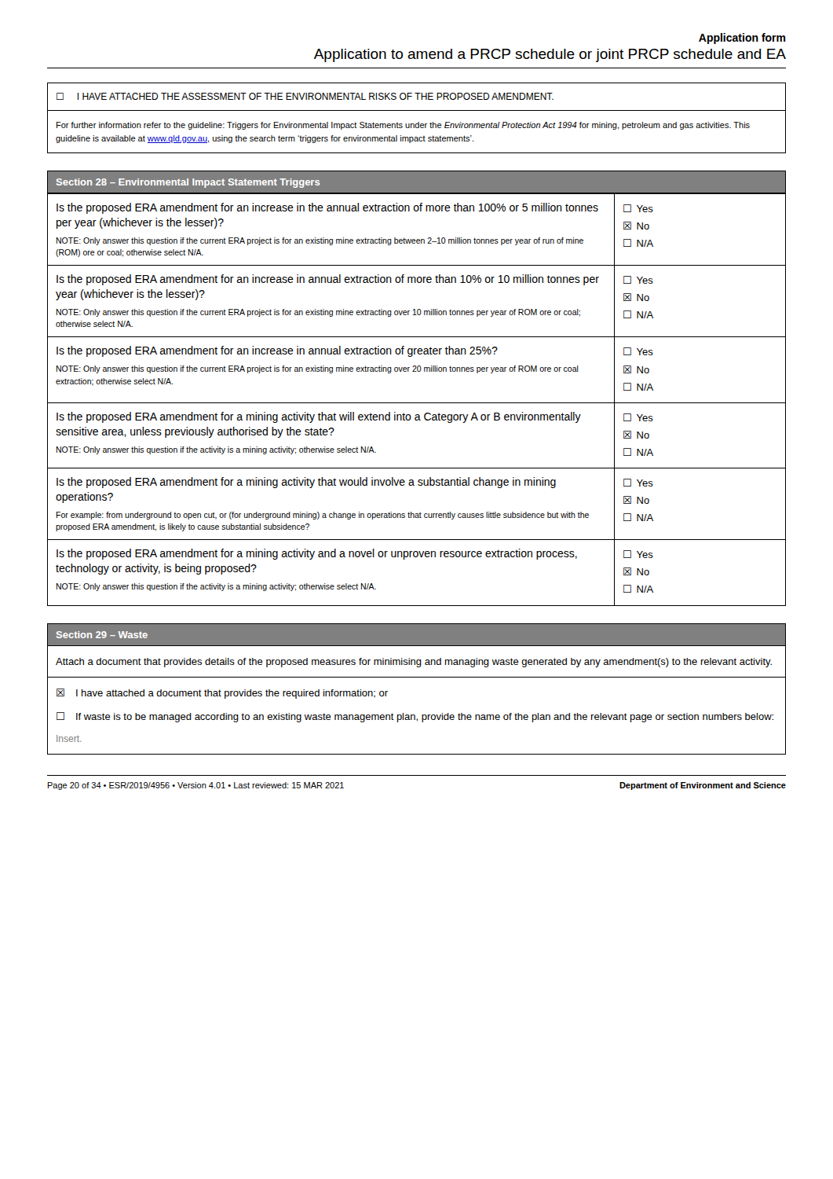Application form
Application to amend a PRCP schedule or joint PRCP schedule and EA
☐ I HAVE ATTACHED THE ASSESSMENT OF THE ENVIRONMENTAL RISKS OF THE PROPOSED AMENDMENT.
For further information refer to the guideline: Triggers for Environmental Impact Statements under the Environmental Protection Act 1994 for mining, petroleum and gas activities. This guideline is available at www.qld.gov.au, using the search term ‘triggers for environmental impact statements’.
Section 28 – Environmental Impact Statement Triggers
| Is the proposed ERA amendment for an increase in the annual extraction of more than 100% or 5 million tonnes per year (whichever is the lesser)? NOTE: Only answer this question if the current ERA project is for an existing mine extracting between 2–10 million tonnes per year of run of mine (ROM) ore or coal; otherwise select N/A. | ☐ Yes ☒ No ☐ N/A |
| Is the proposed ERA amendment for an increase in annual extraction of more than 10% or 10 million tonnes per year (whichever is the lesser)? NOTE: Only answer this question if the current ERA project is for an existing mine extracting over 10 million tonnes per year of ROM ore or coal; otherwise select N/A. | ☐ Yes ☒ No ☐ N/A |
| Is the proposed ERA amendment for an increase in annual extraction of greater than 25%? NOTE: Only answer this question if the current ERA project is for an existing mine extracting over 20 million tonnes per year of ROM ore or coal extraction; otherwise select N/A. | ☐ Yes ☒ No ☐ N/A |
| Is the proposed ERA amendment for a mining activity that will extend into a Category A or B environmentally sensitive area, unless previously authorised by the state? NOTE: Only answer this question if the activity is a mining activity; otherwise select N/A. | ☐ Yes ☒ No ☐ N/A |
| Is the proposed ERA amendment for a mining activity that would involve a substantial change in mining operations? For example: from underground to open cut, or (for underground mining) a change in operations that currently causes little subsidence but with the proposed ERA amendment, is likely to cause substantial subsidence? | ☐ Yes ☒ No ☐ N/A |
| Is the proposed ERA amendment for a mining activity and a novel or unproven resource extraction process, technology or activity, is being proposed? NOTE: Only answer this question if the activity is a mining activity; otherwise select N/A. | ☐ Yes ☒ No ☐ N/A |
Section 29 – Waste
Attach a document that provides details of the proposed measures for minimising and managing waste generated by any amendment(s) to the relevant activity.
☒ I have attached a document that provides the required information; or
☐ If waste is to be managed according to an existing waste management plan, provide the name of the plan and the relevant page or section numbers below:
Insert.
Page 20 of 34 • ESR/2019/4956 • Version 4.01 • Last reviewed: 15 MAR 2021
Department of Environment and Science